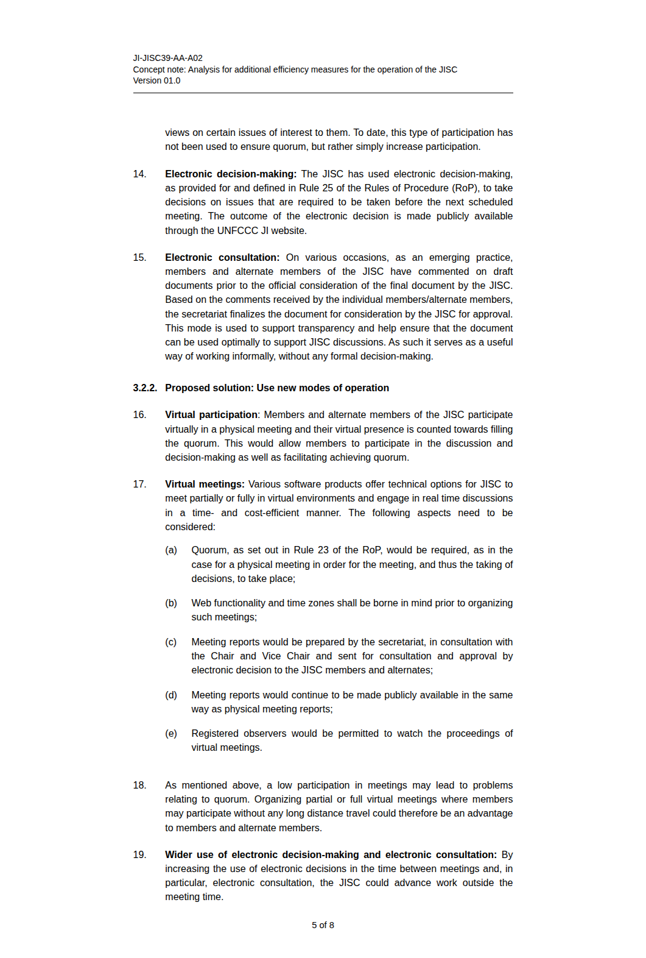JI-JISC39-AA-A02
Concept note: Analysis for additional efficiency measures for the operation of the JISC
Version 01.0
views on certain issues of interest to them. To date, this type of participation has not been used to ensure quorum, but rather simply increase participation.
14.
Electronic decision-making: The JISC has used electronic decision-making, as provided for and defined in Rule 25 of the Rules of Procedure (RoP), to take decisions on issues that are required to be taken before the next scheduled meeting. The outcome of the electronic decision is made publicly available through the UNFCCC JI website.
15.
Electronic consultation: On various occasions, as an emerging practice, members and alternate members of the JISC have commented on draft documents prior to the official consideration of the final document by the JISC. Based on the comments received by the individual members/alternate members, the secretariat finalizes the document for consideration by the JISC for approval. This mode is used to support transparency and help ensure that the document can be used optimally to support JISC discussions. As such it serves as a useful way of working informally, without any formal decision-making.
3.2.2. Proposed solution: Use new modes of operation
16.
Virtual participation: Members and alternate members of the JISC participate virtually in a physical meeting and their virtual presence is counted towards filling the quorum. This would allow members to participate in the discussion and decision-making as well as facilitating achieving quorum.
17.
Virtual meetings: Various software products offer technical options for JISC to meet partially or fully in virtual environments and engage in real time discussions in a time- and cost-efficient manner. The following aspects need to be considered:
(a) Quorum, as set out in Rule 23 of the RoP, would be required, as in the case for a physical meeting in order for the meeting, and thus the taking of decisions, to take place;
(b) Web functionality and time zones shall be borne in mind prior to organizing such meetings;
(c) Meeting reports would be prepared by the secretariat, in consultation with the Chair and Vice Chair and sent for consultation and approval by electronic decision to the JISC members and alternates;
(d) Meeting reports would continue to be made publicly available in the same way as physical meeting reports;
(e) Registered observers would be permitted to watch the proceedings of virtual meetings.
18.
As mentioned above, a low participation in meetings may lead to problems relating to quorum. Organizing partial or full virtual meetings where members may participate without any long distance travel could therefore be an advantage to members and alternate members.
19.
Wider use of electronic decision-making and electronic consultation: By increasing the use of electronic decisions in the time between meetings and, in particular, electronic consultation, the JISC could advance work outside the meeting time.
5 of 8